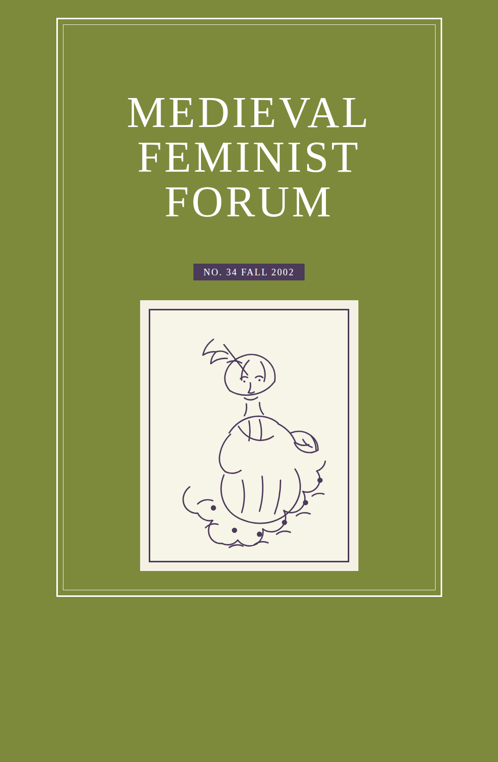Medieval Feminist Forum
No. 34 Fall 2002
Woodcut of a woman holding a horn and a banner, standing amid stylized clouds Line-drawn woodcut illustration in dark purple ink on cream paper: a woman in a headdress and gown, holding a curved horn in one hand and a furled banner above her shoulder, her lower body surrounded by scrolling cloud forms.
Cover woodcut: a woman with a horn and banner amid clouds.